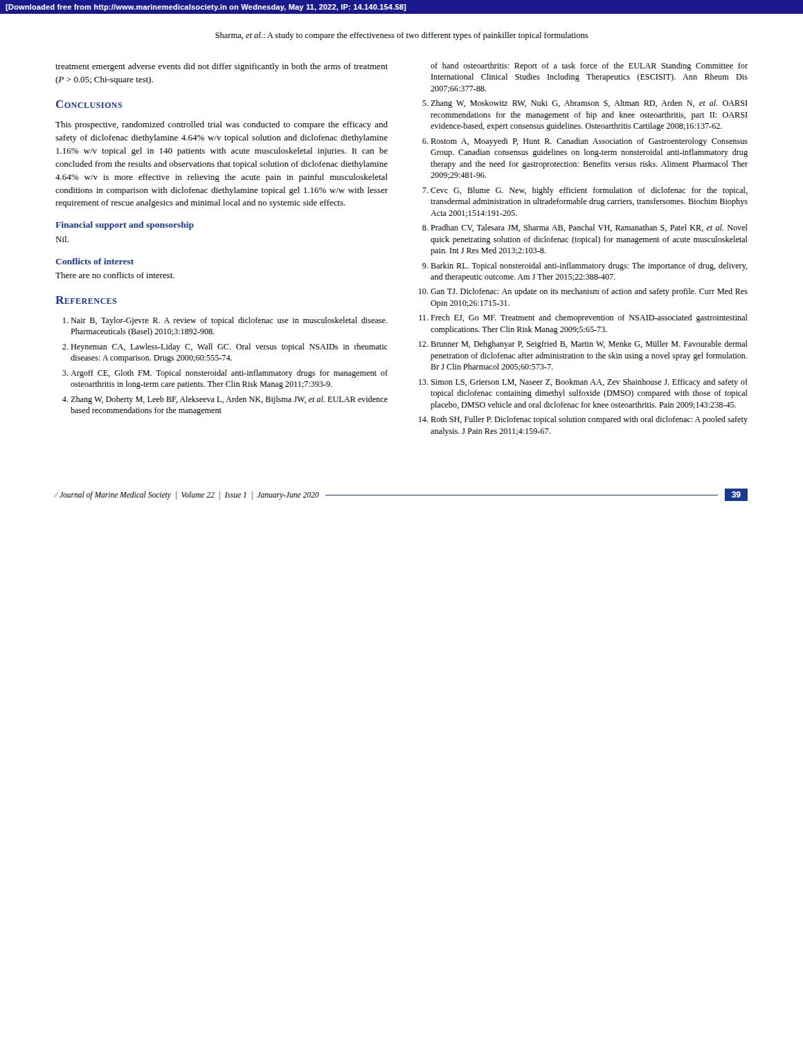[Downloaded free from http://www.marinemedicalsociety.in on Wednesday, May 11, 2022, IP: 14.140.154.58]
Sharma, et al.: A study to compare the effectiveness of two different types of painkiller topical formulations
treatment emergent adverse events did not differ significantly in both the arms of treatment (P > 0.05; Chi-square test).
Conclusions
This prospective, randomized controlled trial was conducted to compare the efficacy and safety of diclofenac diethylamine 4.64% w/v topical solution and diclofenac diethylamine 1.16% w/v topical gel in 140 patients with acute musculoskeletal injuries. It can be concluded from the results and observations that topical solution of diclofenac diethylamine 4.64% w/v is more effective in relieving the acute pain in painful musculoskeletal conditions in comparison with diclofenac diethylamine topical gel 1.16% w/w with lesser requirement of rescue analgesics and minimal local and no systemic side effects.
Financial support and sponsorship
Nil.
Conflicts of interest
There are no conflicts of interest.
References
Nair B, Taylor-Gjevre R. A review of topical diclofenac use in musculoskeletal disease. Pharmaceuticals (Basel) 2010;3:1892-908.
Heyneman CA, Lawless-Liday C, Wall GC. Oral versus topical NSAIDs in rheumatic diseases: A comparison. Drugs 2000;60:555-74.
Argoff CE, Gloth FM. Topical nonsteroidal anti-inflammatory drugs for management of osteoarthritis in long-term care patients. Ther Clin Risk Manag 2011;7:393-9.
Zhang W, Doherty M, Leeb BF, Alekseeva L, Arden NK, Bijlsma JW, et al. EULAR evidence based recommendations for the management
of hand osteoarthritis: Report of a task force of the EULAR Standing Committee for International Clinical Studies Including Therapeutics (ESCISIT). Ann Rheum Dis 2007;66:377-88.
Zhang W, Moskowitz RW, Nuki G, Abramson S, Altman RD, Arden N, et al. OARSI recommendations for the management of hip and knee osteoarthritis, part II: OARSI evidence-based, expert consensus guidelines. Osteoarthritis Cartilage 2008;16:137-62.
Rostom A, Moayyedi P, Hunt R. Canadian Association of Gastroenterology Consensus Group. Canadian consensus guidelines on long-term nonsteroidal anti-inflammatory drug therapy and the need for gastroprotection: Benefits versus risks. Aliment Pharmacol Ther 2009;29:481-96.
Cevc G, Blume G. New, highly efficient formulation of diclofenac for the topical, transdermal administration in ultradeformable drug carriers, transfersomes. Biochim Biophys Acta 2001;1514:191-205.
Pradhan CV, Talesara JM, Sharma AB, Panchal VH, Ramanathan S, Patel KR, et al. Novel quick penetrating solution of diclofenac (topical) for management of acute musculoskeletal pain. Int J Res Med 2013;2:103-8.
Barkin RL. Topical nonsteroidal anti-inflammatory drugs: The importance of drug, delivery, and therapeutic outcome. Am J Ther 2015;22:388-407.
Gan TJ. Diclofenac: An update on its mechanism of action and safety profile. Curr Med Res Opin 2010;26:1715-31.
Frech EJ, Go MF. Treatment and chemoprevention of NSAID-associated gastrointestinal complications. Ther Clin Risk Manag 2009;5:65-73.
Brunner M, Dehghanyar P, Seigfried B, Martin W, Menke G, Müller M. Favourable dermal penetration of diclofenac after administration to the skin using a novel spray gel formulation. Br J Clin Pharmacol 2005;60:573-7.
Simon LS, Grierson LM, Naseer Z, Bookman AA, Zev Shainhouse J. Efficacy and safety of topical diclofenac containing dimethyl sulfoxide (DMSO) compared with those of topical placebo, DMSO vehicle and oral diclofenac for knee osteoarthritis. Pain 2009;143:238-45.
Roth SH, Fuller P. Diclofenac topical solution compared with oral diclofenac: A pooled safety analysis. J Pain Res 2011;4:159-67.
⁄ Journal of Marine Medical Society | Volume 22 | Issue 1 | January-June 2020 39